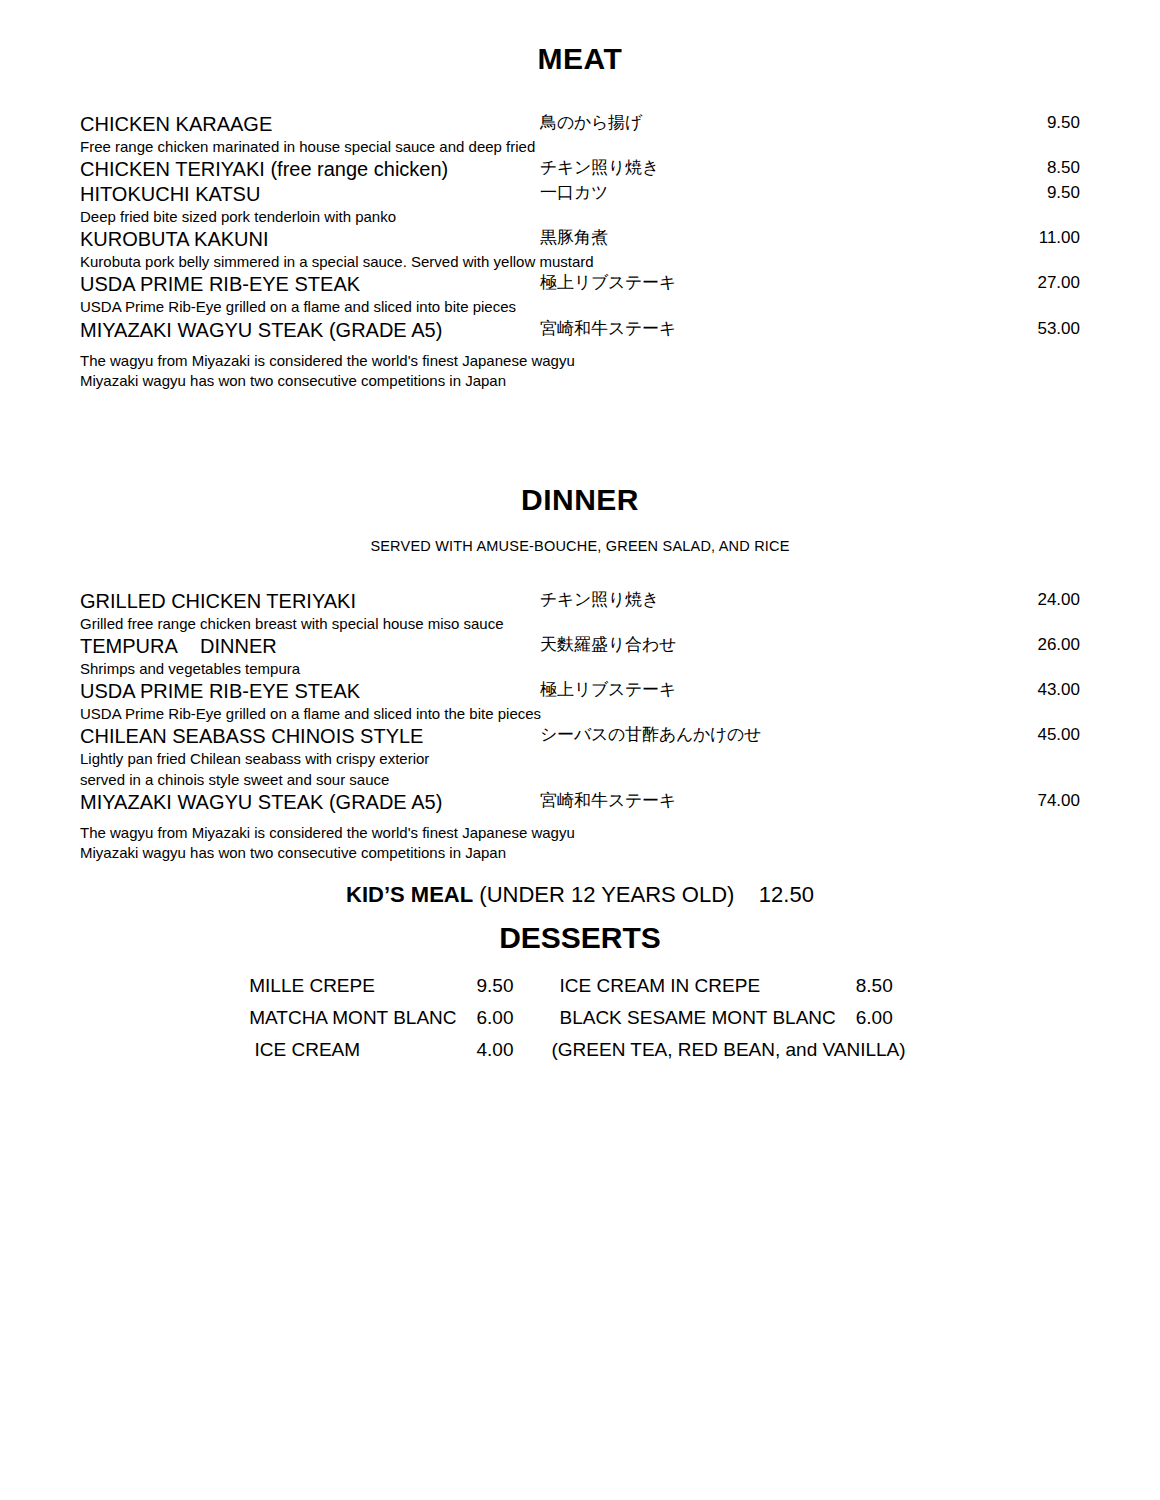MEAT
| CHICKEN KARAAGE | 鳥のから揚げ | 9.50 |
| Free range chicken marinated in house special sauce and deep fried |
| CHICKEN TERIYAKI (free range chicken) | チキン照り焼き | 8.50 |
| HITOKUCHI KATSU | 一口カツ | 9.50 |
| Deep fried bite sized pork tenderloin with panko |
| KUROBUTA KAKUNI | 黒豚角煮 | 11.00 |
| Kurobuta pork belly simmered in a special sauce. Served with yellow mustard |
| USDA PRIME RIB-EYE STEAK | 極上リブステーキ | 27.00 |
| USDA Prime Rib-Eye grilled on a flame and sliced into bite pieces |
| MIYAZAKI WAGYU STEAK (GRADE A5) | 宮崎和牛ステーキ | 53.00 |
| The wagyu from Miyazaki is considered the world's finest Japanese wagyu Miyazaki wagyu has won two consecutive competitions in Japan |
DINNER
SERVED WITH AMUSE-BOUCHE, GREEN SALAD, AND RICE
| GRILLED CHICKEN TERIYAKI | チキン照り焼き | 24.00 |
| Grilled free range chicken breast with special house miso sauce |
| TEMPURA DINNER | 天麩羅盛り合わせ | 26.00 |
| Shrimps and vegetables tempura |
| USDA PRIME RIB-EYE STEAK | 極上リブステーキ | 43.00 |
| USDA Prime Rib-Eye grilled on a flame and sliced into the bite pieces |
| CHILEAN SEABASS CHINOIS STYLE | シーバスの甘酢あんかけのせ | 45.00 |
| Lightly pan fried Chilean seabass with crispy exterior served in a chinois style sweet and sour sauce |
| MIYAZAKI WAGYU STEAK (GRADE A5) | 宮崎和牛ステーキ | 74.00 |
| The wagyu from Miyazaki is considered the world's finest Japanese wagyu Miyazaki wagyu has won two consecutive competitions in Japan |
KID’S MEAL (UNDER 12 YEARS OLD) 12.50
DESSERTS
| MILLE CREPE | 9.50 | ICE CREAM IN CREPE | 8.50 |
| MATCHA MONT BLANC | 6.00 | BLACK SESAME MONT BLANC | 6.00 |
| ICE CREAM | 4.00 | (GREEN TEA, RED BEAN, and VANILLA) |